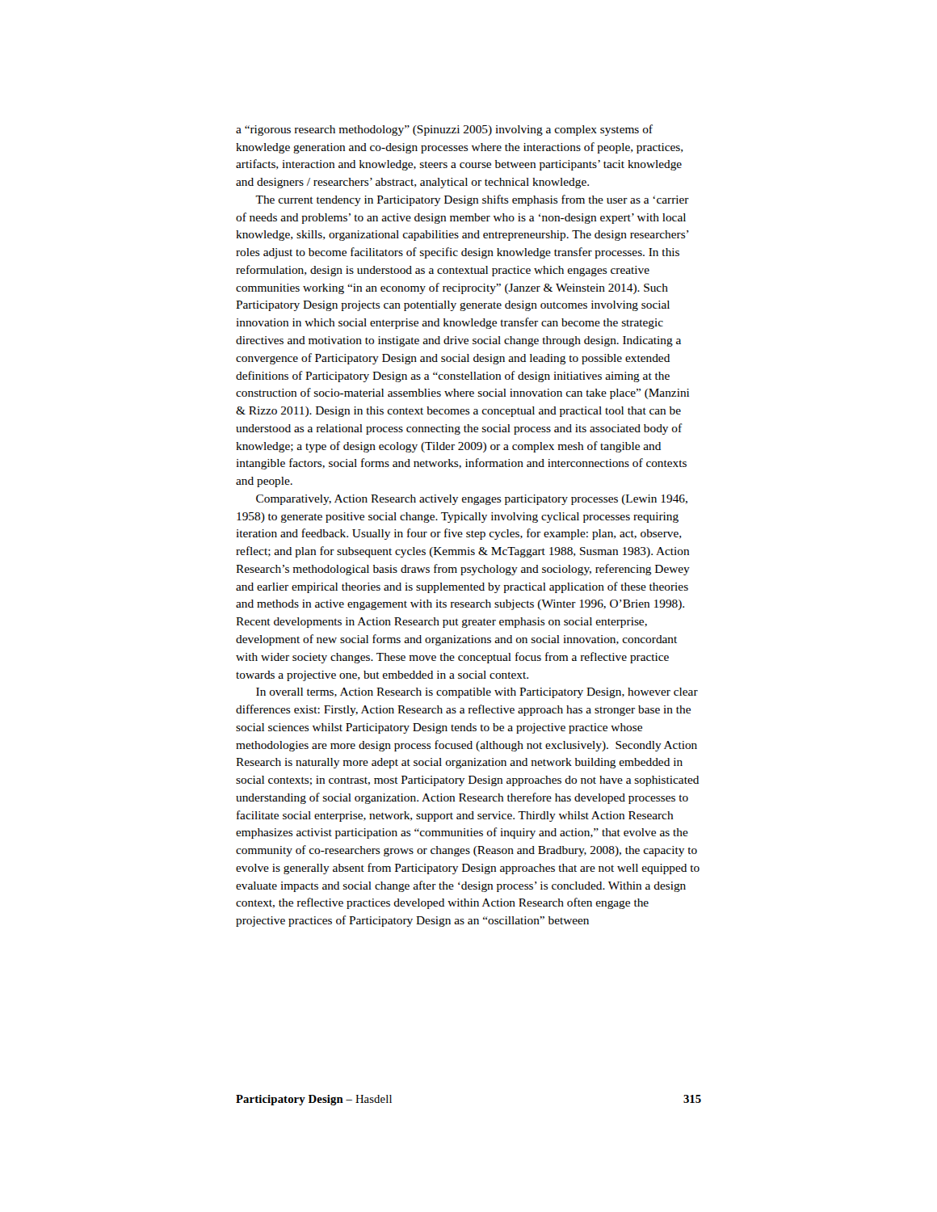a “rigorous research methodology” (Spinuzzi 2005) involving a complex systems of knowledge generation and co-design processes where the interactions of people, practices, artifacts, interaction and knowledge, steers a course between participants’ tacit knowledge and designers / researchers’ abstract, analytical or technical knowledge.
The current tendency in Participatory Design shifts emphasis from the user as a ‘carrier of needs and problems’ to an active design member who is a ‘non-design expert’ with local knowledge, skills, organizational capabilities and entrepreneurship. The design researchers’ roles adjust to become facilitators of specific design knowledge transfer processes. In this reformulation, design is understood as a contextual practice which engages creative communities working “in an economy of reciprocity” (Janzer & Weinstein 2014). Such Participatory Design projects can potentially generate design outcomes involving social innovation in which social enterprise and knowledge transfer can become the strategic directives and motivation to instigate and drive social change through design. Indicating a convergence of Participatory Design and social design and leading to possible extended definitions of Participatory Design as a “constellation of design initiatives aiming at the construction of socio-material assemblies where social innovation can take place” (Manzini & Rizzo 2011). Design in this context becomes a conceptual and practical tool that can be understood as a relational process connecting the social process and its associated body of knowledge; a type of design ecology (Tilder 2009) or a complex mesh of tangible and intangible factors, social forms and networks, information and interconnections of contexts and people.
Comparatively, Action Research actively engages participatory processes (Lewin 1946, 1958) to generate positive social change. Typically involving cyclical processes requiring iteration and feedback. Usually in four or five step cycles, for example: plan, act, observe, reflect; and plan for subsequent cycles (Kemmis & McTaggart 1988, Susman 1983). Action Research’s methodological basis draws from psychology and sociology, referencing Dewey and earlier empirical theories and is supplemented by practical application of these theories and methods in active engagement with its research subjects (Winter 1996, O’Brien 1998). Recent developments in Action Research put greater emphasis on social enterprise, development of new social forms and organizations and on social innovation, concordant with wider society changes. These move the conceptual focus from a reflective practice towards a projective one, but embedded in a social context.
In overall terms, Action Research is compatible with Participatory Design, however clear differences exist: Firstly, Action Research as a reflective approach has a stronger base in the social sciences whilst Participatory Design tends to be a projective practice whose methodologies are more design process focused (although not exclusively). Secondly Action Research is naturally more adept at social organization and network building embedded in social contexts; in contrast, most Participatory Design approaches do not have a sophisticated understanding of social organization. Action Research therefore has developed processes to facilitate social enterprise, network, support and service. Thirdly whilst Action Research emphasizes activist participation as “communities of inquiry and action,” that evolve as the community of co-researchers grows or changes (Reason and Bradbury, 2008), the capacity to evolve is generally absent from Participatory Design approaches that are not well equipped to evaluate impacts and social change after the ‘design process’ is concluded. Within a design context, the reflective practices developed within Action Research often engage the projective practices of Participatory Design as an “oscillation” between
Participatory Design – Hasdell
315